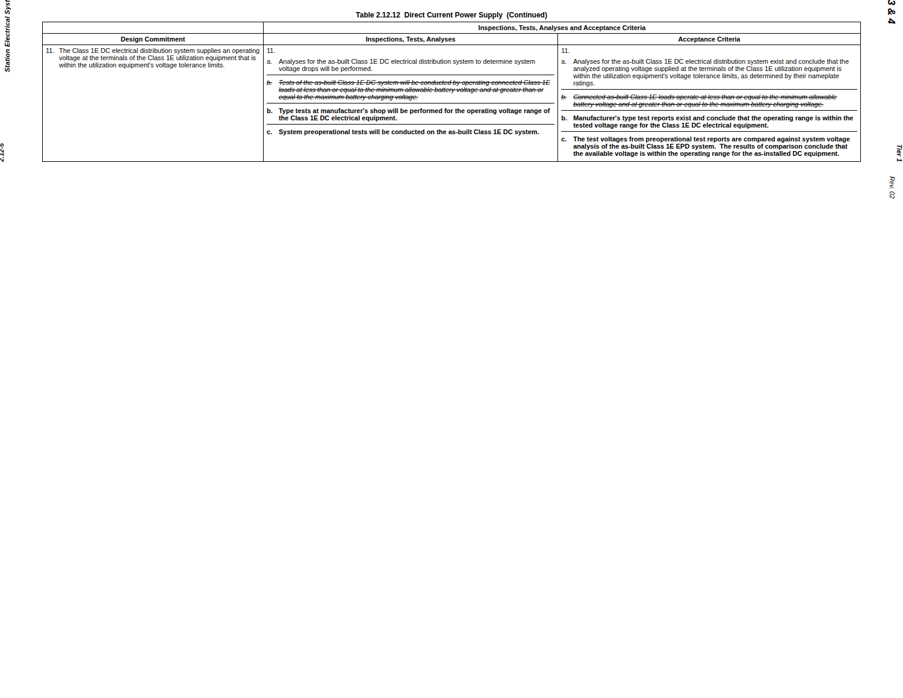Station Electrical Systems
STP 3 & 4
Rev. 02
Tier 1
2.12-5
Table 2.12.12 Direct Current Power Supply (Continued)
| | Inspections, Tests, Analyses and Acceptance Criteria |
| --- | --- |
| Design Commitment | Inspections, Tests, Analyses | Acceptance Criteria |
| 11. The Class 1E DC electrical distribution system supplies an operating voltage at the terminals of the Class 1E utilization equipment that is within the utilization equipment's voltage tolerance limits. | / 11. / / a. Analyses for the as-built Class 1E DC electrical distribution system to determine system voltage drops will be performed. / / b. Tests of the as-built Class 1E DC system will be conducted by operating connected Class 1E loads at less than or equal to the minimum allowable battery voltage and at greater than or equal to the maximum battery charging voltage. / / b. Type tests at manufacturer's shop will be performed for the operating voltage range of the Class 1E DC electrical equipment. / / c. System preoperational tests will be conducted on the as-built Class 1E DC system. / | / 11. / / a. Analyses for the as-built Class 1E DC electrical distribution system exist and conclude that the analyzed operating voltage supplied at the terminals of the Class 1E utilization equipment is within the utilization equipment's voltage tolerance limits, as determined by their nameplate ratings. / / b. Connected as-built Class 1E loads operate at less than or equal to the minimum allowable battery voltage and at greater than or equal to the maximum battery charging voltage. / / b. Manufacturer's type test reports exist and conclude that the operating range is within the tested voltage range for the Class 1E DC electrical equipment. / / c. The test voltages from preoperational test reports are compared against system voltage analysis of the as-built Class 1E EPD system. The results of comparison conclude that the available voltage is within the operating range for the as-installed DC equipment. / |